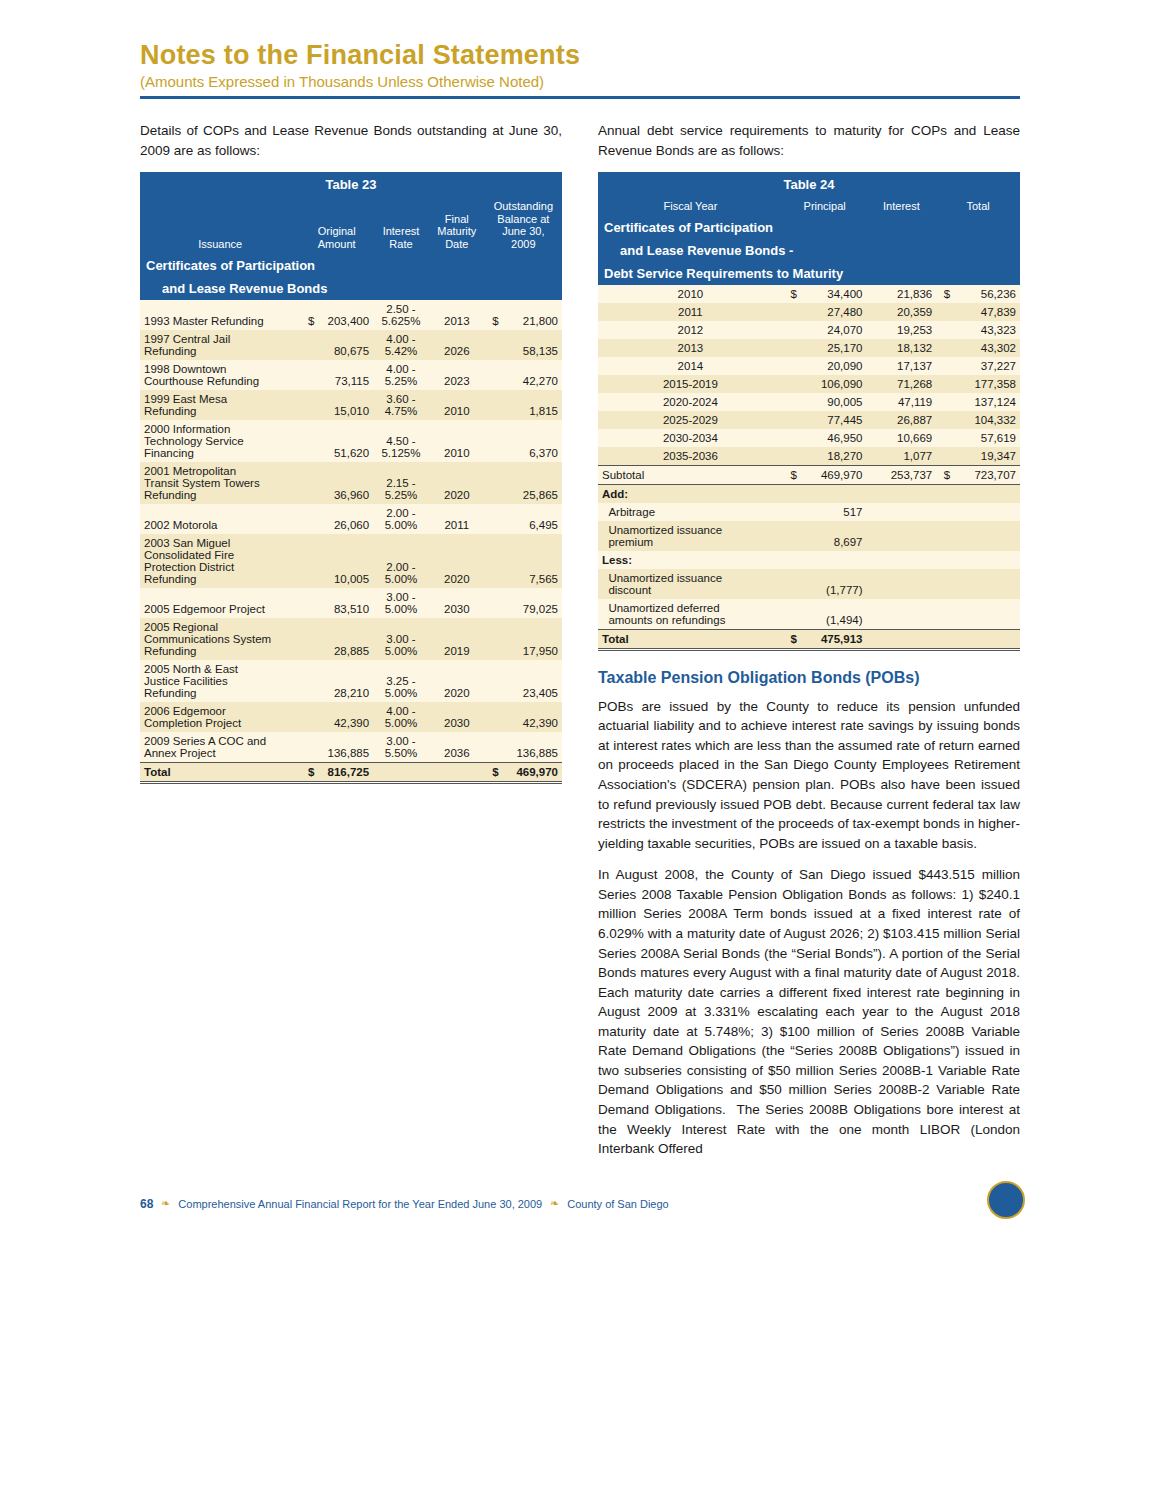Notes to the Financial Statements
(Amounts Expressed in Thousands Unless Otherwise Noted)
Details of COPs and Lease Revenue Bonds outstanding at June 30, 2009 are as follows:
Table 23
| Certificates of Participation |
| and Lease Revenue Bonds |
| Issuance | Original Amount | Interest Rate | Final Maturity Date | Outstanding Balance at June 30, 2009 |
| 1993 Master Refunding | $ | 203,400 | 2.50 - 5.625% | 2013 | $ | 21,800 |
| 1997 Central Jail Refunding | | 80,675 | 4.00 - 5.42% | 2026 | | 58,135 |
| 1998 Downtown Courthouse Refunding | | 73,115 | 4.00 - 5.25% | 2023 | | 42,270 |
| 1999 East Mesa Refunding | | 15,010 | 3.60 - 4.75% | 2010 | | 1,815 |
| 2000 Information Technology Service Financing | | 51,620 | 4.50 - 5.125% | 2010 | | 6,370 |
| 2001 Metropolitan Transit System Towers Refunding | | 36,960 | 2.15 - 5.25% | 2020 | | 25,865 |
| 2002 Motorola | | 26,060 | 2.00 - 5.00% | 2011 | | 6,495 |
| 2003 San Miguel Consolidated Fire Protection District Refunding | | 10,005 | 2.00 - 5.00% | 2020 | | 7,565 |
| 2005 Edgemoor Project | | 83,510 | 3.00 - 5.00% | 2030 | | 79,025 |
| 2005 Regional Communications System Refunding | | 28,885 | 3.00 - 5.00% | 2019 | | 17,950 |
| 2005 North & East Justice Facilities Refunding | | 28,210 | 3.25 - 5.00% | 2020 | | 23,405 |
| 2006 Edgemoor Completion Project | | 42,390 | 4.00 - 5.00% | 2030 | | 42,390 |
| 2009 Series A COC and Annex Project | | 136,885 | 3.00 - 5.50% | 2036 | | 136,885 |
| Total | $ | 816,725 | | | $ | 469,970 |
Annual debt service requirements to maturity for COPs and Lease Revenue Bonds are as follows:
Table 24
| Certificates of Participation |
| and Lease Revenue Bonds - |
| Debt Service Requirements to Maturity |
| Fiscal Year | Principal | Interest | Total |
| 2010 | $ | 34,400 | 21,836 | $ | 56,236 |
| 2011 | | 27,480 | 20,359 | | 47,839 |
| 2012 | | 24,070 | 19,253 | | 43,323 |
| 2013 | | 25,170 | 18,132 | | 43,302 |
| 2014 | | 20,090 | 17,137 | | 37,227 |
| 2015-2019 | | 106,090 | 71,268 | | 177,358 |
| 2020-2024 | | 90,005 | 47,119 | | 137,124 |
| 2025-2029 | | 77,445 | 26,887 | | 104,332 |
| 2030-2034 | | 46,950 | 10,669 | | 57,619 |
| 2035-2036 | | 18,270 | 1,077 | | 19,347 |
| Subtotal | $ | 469,970 | 253,737 | $ | 723,707 |
| Add: | | | | | |
| Arbitrage | | 517 | | | |
| Unamortized issuance premium | | 8,697 | | | |
| Less: | | | | | |
| Unamortized issuance discount | | (1,777) | | | |
| Unamortized deferred amounts on refundings | | (1,494) | | | |
| Total | $ | 475,913 | | | |
Taxable Pension Obligation Bonds (POBs)
POBs are issued by the County to reduce its pension unfunded actuarial liability and to achieve interest rate savings by issuing bonds at interest rates which are less than the assumed rate of return earned on proceeds placed in the San Diego County Employees Retirement Association's (SDCERA) pension plan. POBs also have been issued to refund previously issued POB debt. Because current federal tax law restricts the investment of the proceeds of tax-exempt bonds in higher-yielding taxable securities, POBs are issued on a taxable basis.
In August 2008, the County of San Diego issued $443.515 million Series 2008 Taxable Pension Obligation Bonds as follows: 1) $240.1 million Series 2008A Term bonds issued at a fixed interest rate of 6.029% with a maturity date of August 2026; 2) $103.415 million Serial Series 2008A Serial Bonds (the “Serial Bonds”). A portion of the Serial Bonds matures every August with a final maturity date of August 2018. Each maturity date carries a different fixed interest rate beginning in August 2009 at 3.331% escalating each year to the August 2018 maturity date at 5.748%; 3) $100 million of Series 2008B Variable Rate Demand Obligations (the “Series 2008B Obligations”) issued in two subseries consisting of $50 million Series 2008B-1 Variable Rate Demand Obligations and $50 million Series 2008B-2 Variable Rate Demand Obligations. The Series 2008B Obligations bore interest at the Weekly Interest Rate with the one month LIBOR (London Interbank Offered
68 ❧ Comprehensive Annual Financial Report for the Year Ended June 30, 2009 ❧ County of San Diego